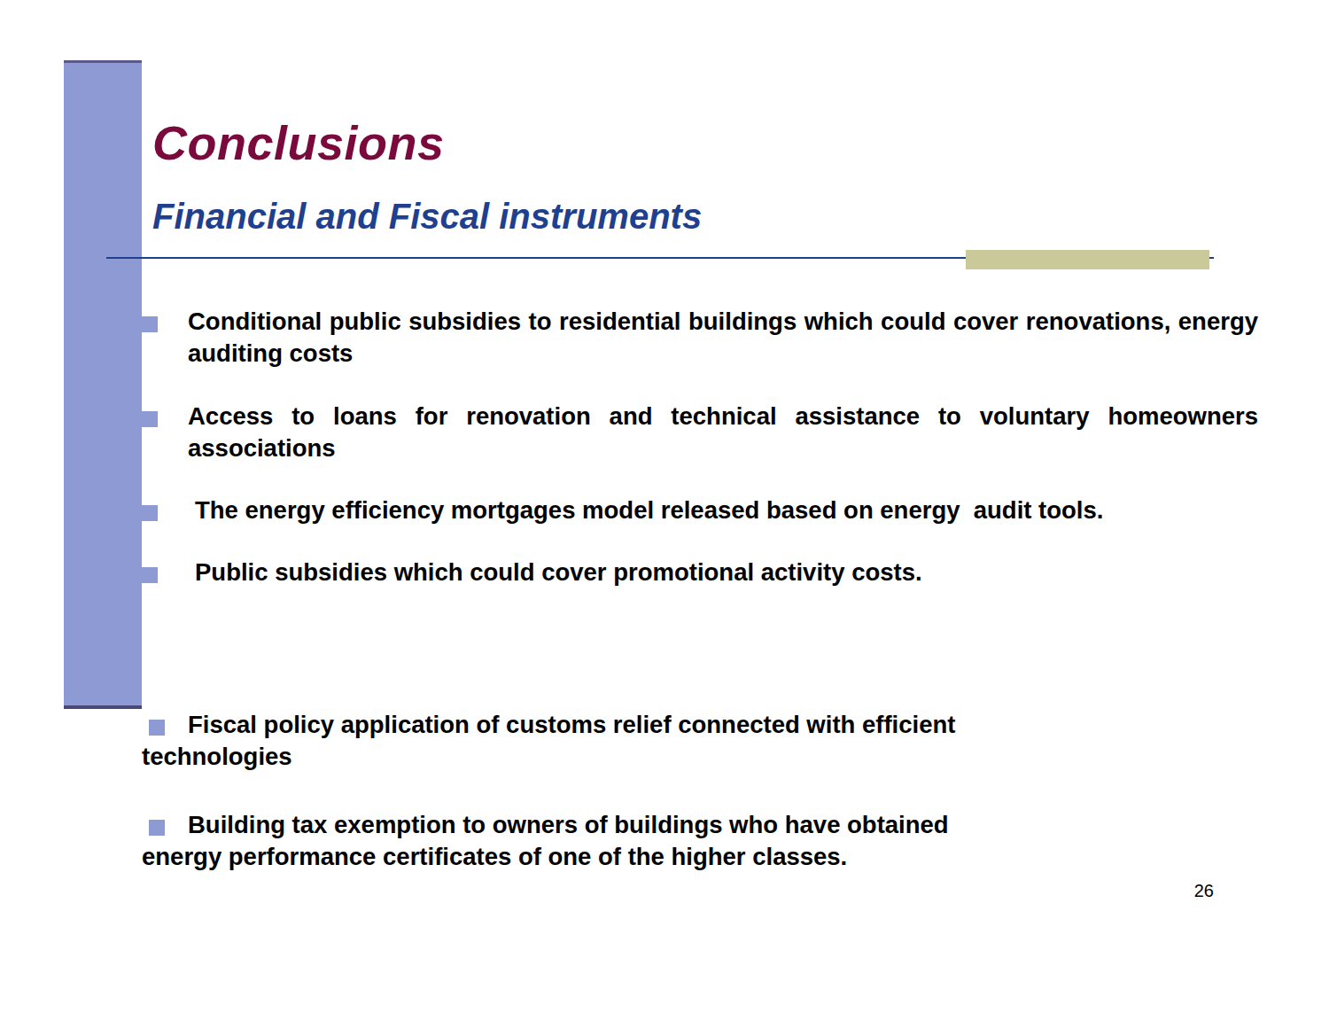Conclusions
Financial and Fiscal instruments
Conditional public subsidies to residential buildings which could cover renovations, energy auditing costs
Access to loans for renovation and technical assistance to voluntary homeowners associations
The energy efficiency mortgages model released based on energy audit tools.
Public subsidies which could cover promotional activity costs.
Fiscal policy application of customs relief connected with efficienttechnologies
Building tax exemption to owners of buildings who have obtainedenergy performance certificates of one of the higher classes.
26